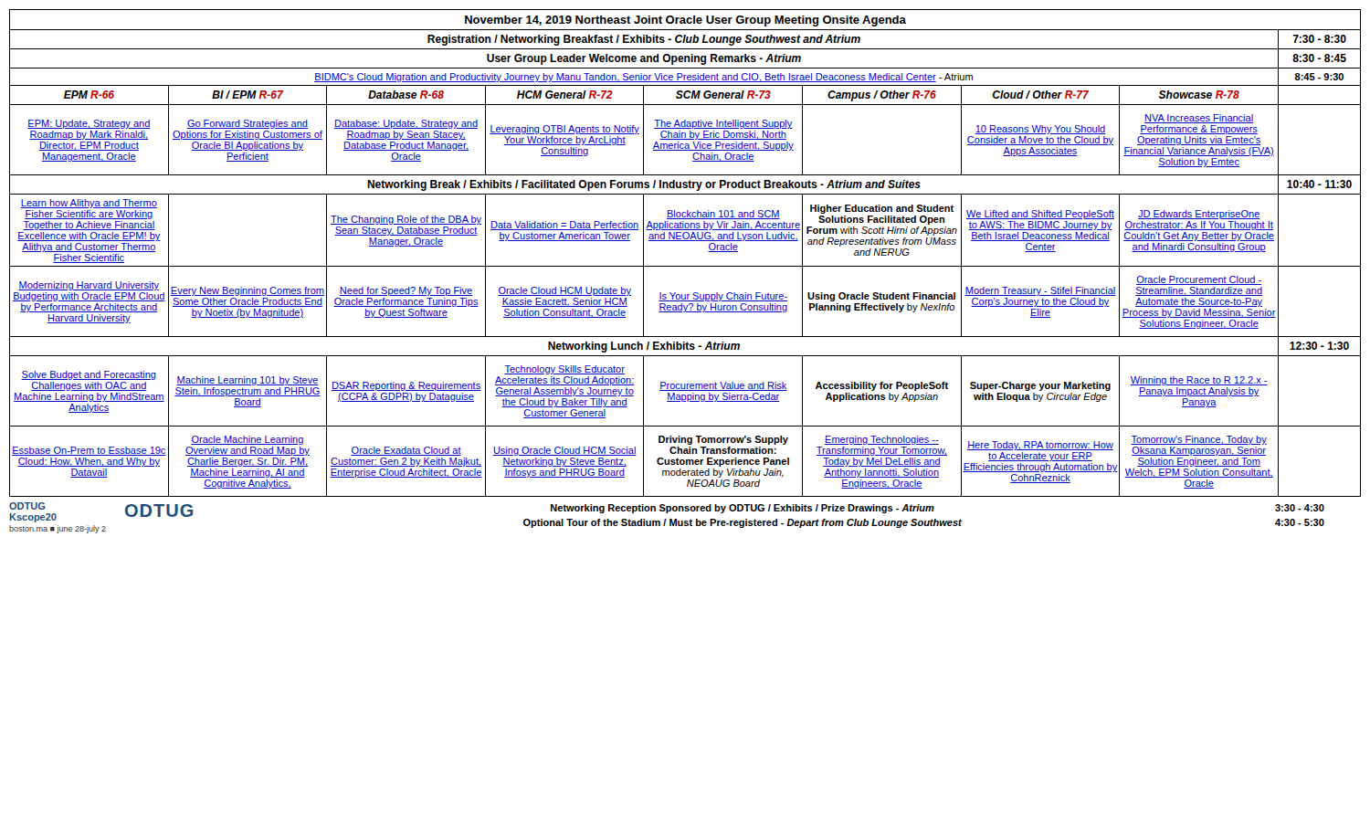| November 14, 2019 Northeast Joint Oracle User Group Meeting Onsite Agenda |
| Registration / Networking Breakfast / Exhibits - Club Lounge Southwest and Atrium | 7:30 - 8:30 |
| User Group Leader Welcome and Opening Remarks - Atrium | 8:30 - 8:45 |
| BIDMC's Cloud Migration and Productivity Journey by Manu Tandon, Senior Vice President and CIO, Beth Israel Deaconess Medical Center - Atrium | 8:45 - 9:30 |
| EPM R-66 | BI / EPM R-67 | Database R-68 | HCM General R-72 | SCM General R-73 | Campus / Other R-76 | Cloud / Other R-77 | Showcase R-78 | |
| EPM: Update, Strategy and Roadmap by Mark Rinaldi, Director, EPM Product Management, Oracle | Go Forward Strategies and Options for Existing Customers of Oracle BI Applications by Perficient | Database: Update, Strategy and Roadmap by Sean Stacey, Database Product Manager, Oracle | Leveraging OTBI Agents to Notify Your Workforce by ArcLight Consulting | The Adaptive Intelligent Supply Chain by Eric Domski, North America Vice President, Supply Chain, Oracle | | 10 Reasons Why You Should Consider a Move to the Cloud by Apps Associates | NVA Increases Financial Performance & Empowers Operating Units via Emtec's Financial Variance Analysis (FVA) Solution by Emtec | |
| Networking Break / Exhibits / Facilitated Open Forums / Industry or Product Breakouts - Atrium and Suites | 10:40 - 11:30 |
| Learn how Alithya and Thermo Fisher Scientific are Working Together to Achieve Financial Excellence with Oracle EPM! by Alithya and Customer Thermo Fisher Scientific | | The Changing Role of the DBA by Sean Stacey, Database Product Manager, Oracle | Data Validation = Data Perfection by Customer American Tower | Blockchain 101 and SCM Applications by Vir Jain, Accenture and NEOAUG, and Lyson Ludvic, Oracle | Higher Education and Student Solutions Facilitated Open Forum with Scott Hirni of Appsian and Representatives from UMass and NERUG | We Lifted and Shifted PeopleSoft to AWS: The BIDMC Journey by Beth Israel Deaconess Medical Center | JD Edwards EnterpriseOne Orchestrator: As If You Thought It Couldn't Get Any Better by Oracle and Minardi Consulting Group | |
| Modernizing Harvard University Budgeting with Oracle EPM Cloud by Performance Architects and Harvard University | Every New Beginning Comes from Some Other Oracle Products End by Noetix (by Magnitude) | Need for Speed? My Top Five Oracle Performance Tuning Tips by Quest Software | Oracle Cloud HCM Update by Kassie Eacrett, Senior HCM Solution Consultant, Oracle | Is Your Supply Chain Future-Ready? by Huron Consulting | Using Oracle Student Financial Planning Effectively by NexInfo | Modern Treasury - Stifel Financial Corp's Journey to the Cloud by Elire | Oracle Procurement Cloud - Streamline, Standardize and Automate the Source-to-Pay Process by David Messina, Senior Solutions Engineer, Oracle | |
| Networking Lunch / Exhibits - Atrium | 12:30 - 1:30 |
| Solve Budget and Forecasting Challenges with OAC and Machine Learning by MindStream Analytics | Machine Learning 101 by Steve Stein, Infospectrum and PHRUG Board | DSAR Reporting & Requirements (CCPA & GDPR) by Dataguise | Technology Skills Educator Accelerates its Cloud Adoption: General Assembly's Journey to the Cloud by Baker Tilly and Customer General | Procurement Value and Risk Mapping by Sierra-Cedar | Accessibility for PeopleSoft Applications by Appsian | Super-Charge your Marketing with Eloqua by Circular Edge | Winning the Race to R 12.2.x - Panaya Impact Analysis by Panaya | |
| Essbase On-Prem to Essbase 19c Cloud: How, When, and Why by Datavail | Oracle Machine Learning Overview and Road Map by Charlie Berger, Sr. Dir. PM, Machine Learning, AI and Cognitive Analytics, | Oracle Exadata Cloud at Customer: Gen 2 by Keith Majkut, Enterprise Cloud Architect, Oracle | Using Oracle Cloud HCM Social Networking by Steve Bentz, Infosys and PHRUG Board | Driving Tomorrow's Supply Chain Transformation: Customer Experience Panel moderated by Virbahu Jain, NEOAUG Board | Emerging Technologies -- Transforming Your Tomorrow, Today by Mel DeLellis and Anthony Iannotti, Solution Engineers, Oracle | Here Today, RPA tomorrow: How to Accelerate your ERP Efficiencies through Automation by CohnReznick | Tomorrow's Finance, Today by Oksana Kamparosyan, Senior Solution Engineer, and Tom Welch, EPM Solution Consultant, Oracle | |
ODTUG
Kscope20
boston.ma ■ june 28-july 2
ODTUG
| Networking Reception Sponsored by ODTUG / Exhibits / Prize Drawings - Atrium | 3:30 - 4:30 |
| Optional Tour of the Stadium / Must be Pre-registered - Depart from Club Lounge Southwest | 4:30 - 5:30 |